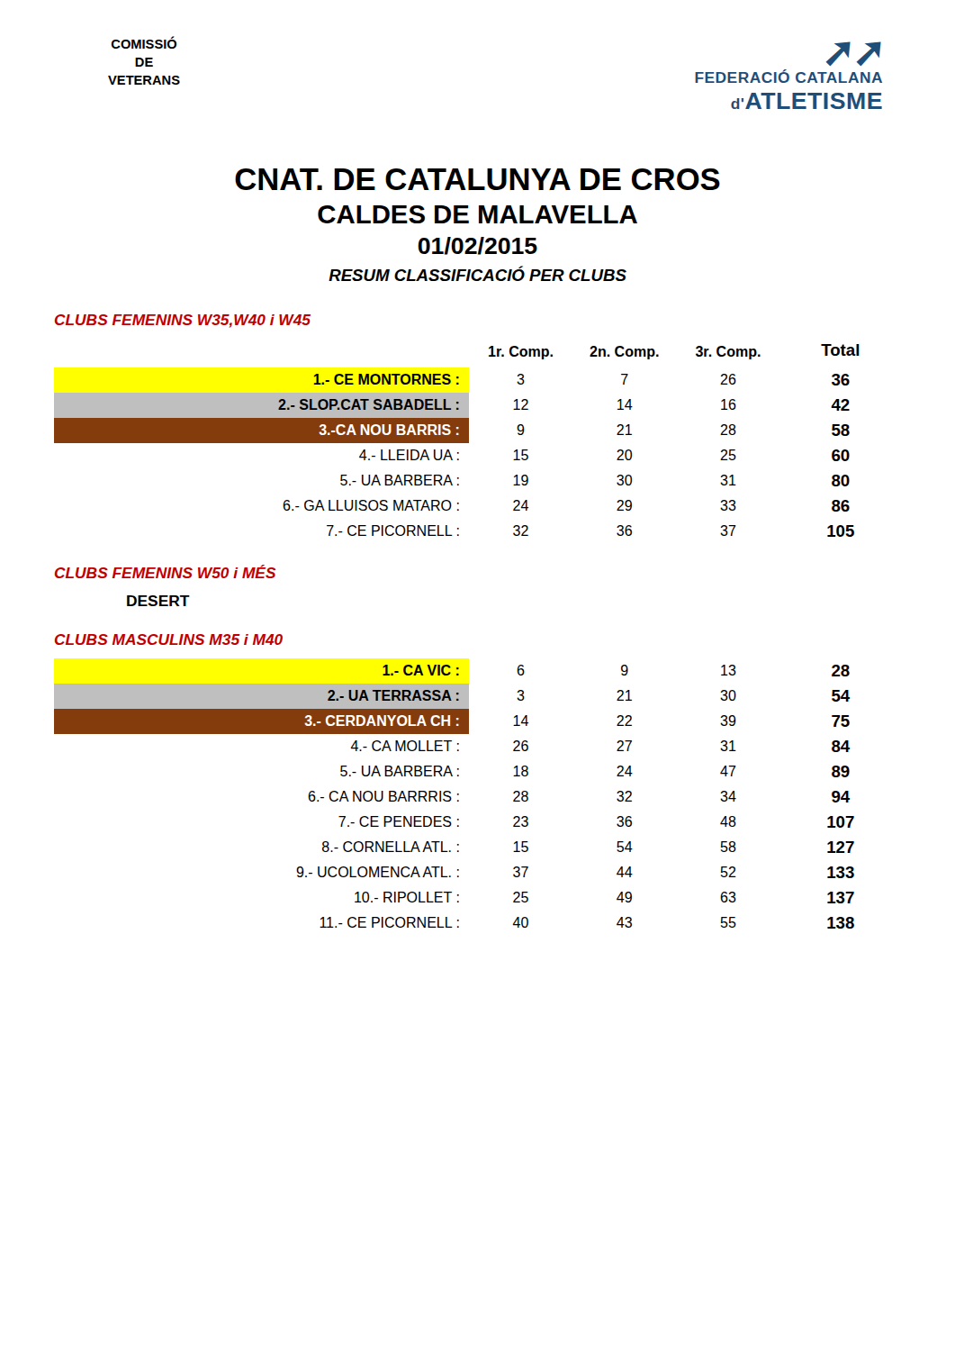COMISSIÓ
DE
VETERANS
➚➚
FEDERACIÓ CATALANA
d'ATLETISME
CNAT. DE CATALUNYA DE CROS
CALDES DE MALAVELLA
01/02/2015
RESUM CLASSIFICACIÓ PER CLUBS
CLUBS FEMENINS W35,W40 i W45
| | 1r. Comp. | 2n. Comp. | 3r. Comp. | Total |
| --- | --- | --- | --- | --- |
| 1.- CE MONTORNES : | 3 | 7 | 26 | 36 |
| 2.- SLOP.CAT SABADELL : | 12 | 14 | 16 | 42 |
| 3.-CA NOU BARRIS : | 9 | 21 | 28 | 58 |
| 4.- LLEIDA UA : | 15 | 20 | 25 | 60 |
| 5.- UA BARBERA : | 19 | 30 | 31 | 80 |
| 6.- GA LLUISOS MATARO : | 24 | 29 | 33 | 86 |
| 7.- CE PICORNELL : | 32 | 36 | 37 | 105 |
CLUBS FEMENINS W50 i MÉS
DESERT
CLUBS MASCULINS M35 i M40
| 1.- CA VIC : | 6 | 9 | 13 | 28 |
| 2.- UA TERRASSA : | 3 | 21 | 30 | 54 |
| 3.- CERDANYOLA CH : | 14 | 22 | 39 | 75 |
| 4.- CA MOLLET : | 26 | 27 | 31 | 84 |
| 5.- UA BARBERA : | 18 | 24 | 47 | 89 |
| 6.- CA NOU BARRRIS : | 28 | 32 | 34 | 94 |
| 7.- CE PENEDES : | 23 | 36 | 48 | 107 |
| 8.- CORNELLA ATL. : | 15 | 54 | 58 | 127 |
| 9.- UCOLOMENCA ATL. : | 37 | 44 | 52 | 133 |
| 10.- RIPOLLET : | 25 | 49 | 63 | 137 |
| 11.- CE PICORNELL : | 40 | 43 | 55 | 138 |